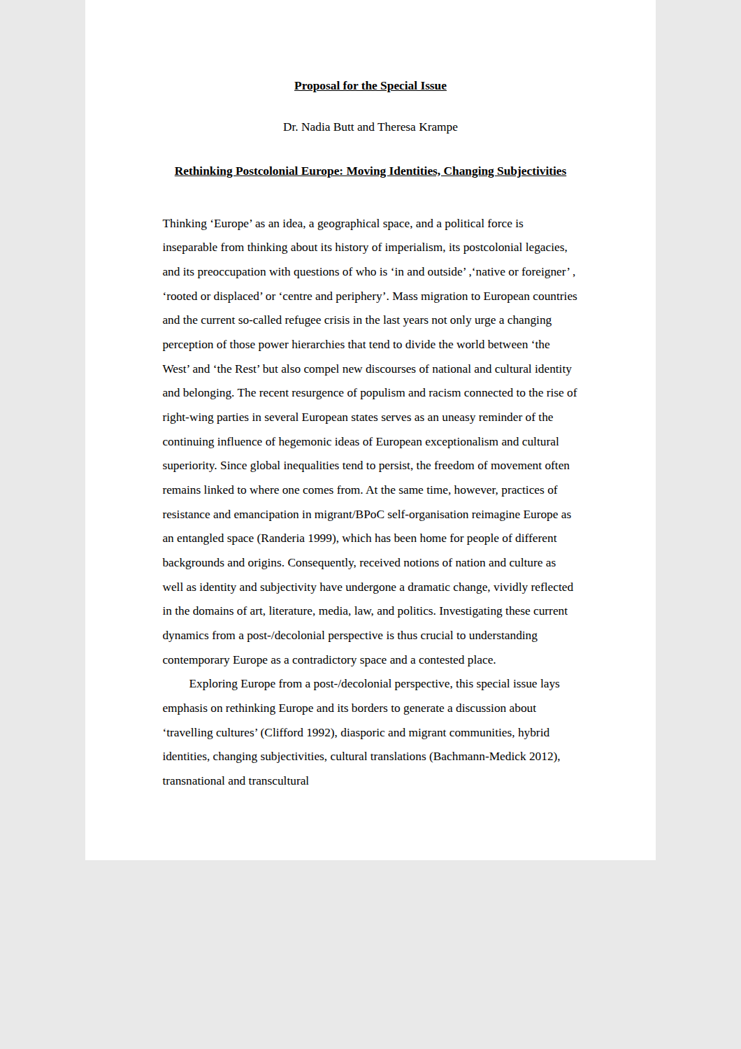Proposal for the Special Issue
Dr. Nadia Butt and Theresa Krampe
Rethinking Postcolonial Europe: Moving Identities, Changing Subjectivities
Thinking ‘Europe’ as an idea, a geographical space, and a political force is inseparable from thinking about its history of imperialism, its postcolonial legacies, and its preoccupation with questions of who is ‘in and outside’ ,‘native or foreigner’ , ‘rooted or displaced’ or ‘centre and periphery’. Mass migration to European countries and the current so-called refugee crisis in the last years not only urge a changing perception of those power hierarchies that tend to divide the world between ‘the West’ and ‘the Rest’ but also compel new discourses of national and cultural identity and belonging. The recent resurgence of populism and racism connected to the rise of right-wing parties in several European states serves as an uneasy reminder of the continuing influence of hegemonic ideas of European exceptionalism and cultural superiority. Since global inequalities tend to persist, the freedom of movement often remains linked to where one comes from. At the same time, however, practices of resistance and emancipation in migrant/BPoC self-organisation reimagine Europe as an entangled space (Randeria 1999), which has been home for people of different backgrounds and origins. Consequently, received notions of nation and culture as well as identity and subjectivity have undergone a dramatic change, vividly reflected in the domains of art, literature, media, law, and politics. Investigating these current dynamics from a post-/decolonial perspective is thus crucial to understanding contemporary Europe as a contradictory space and a contested place.
Exploring Europe from a post-/decolonial perspective, this special issue lays emphasis on rethinking Europe and its borders to generate a discussion about ‘travelling cultures’ (Clifford 1992), diasporic and migrant communities, hybrid identities, changing subjectivities, cultural translations (Bachmann-Medick 2012), transnational and transcultural